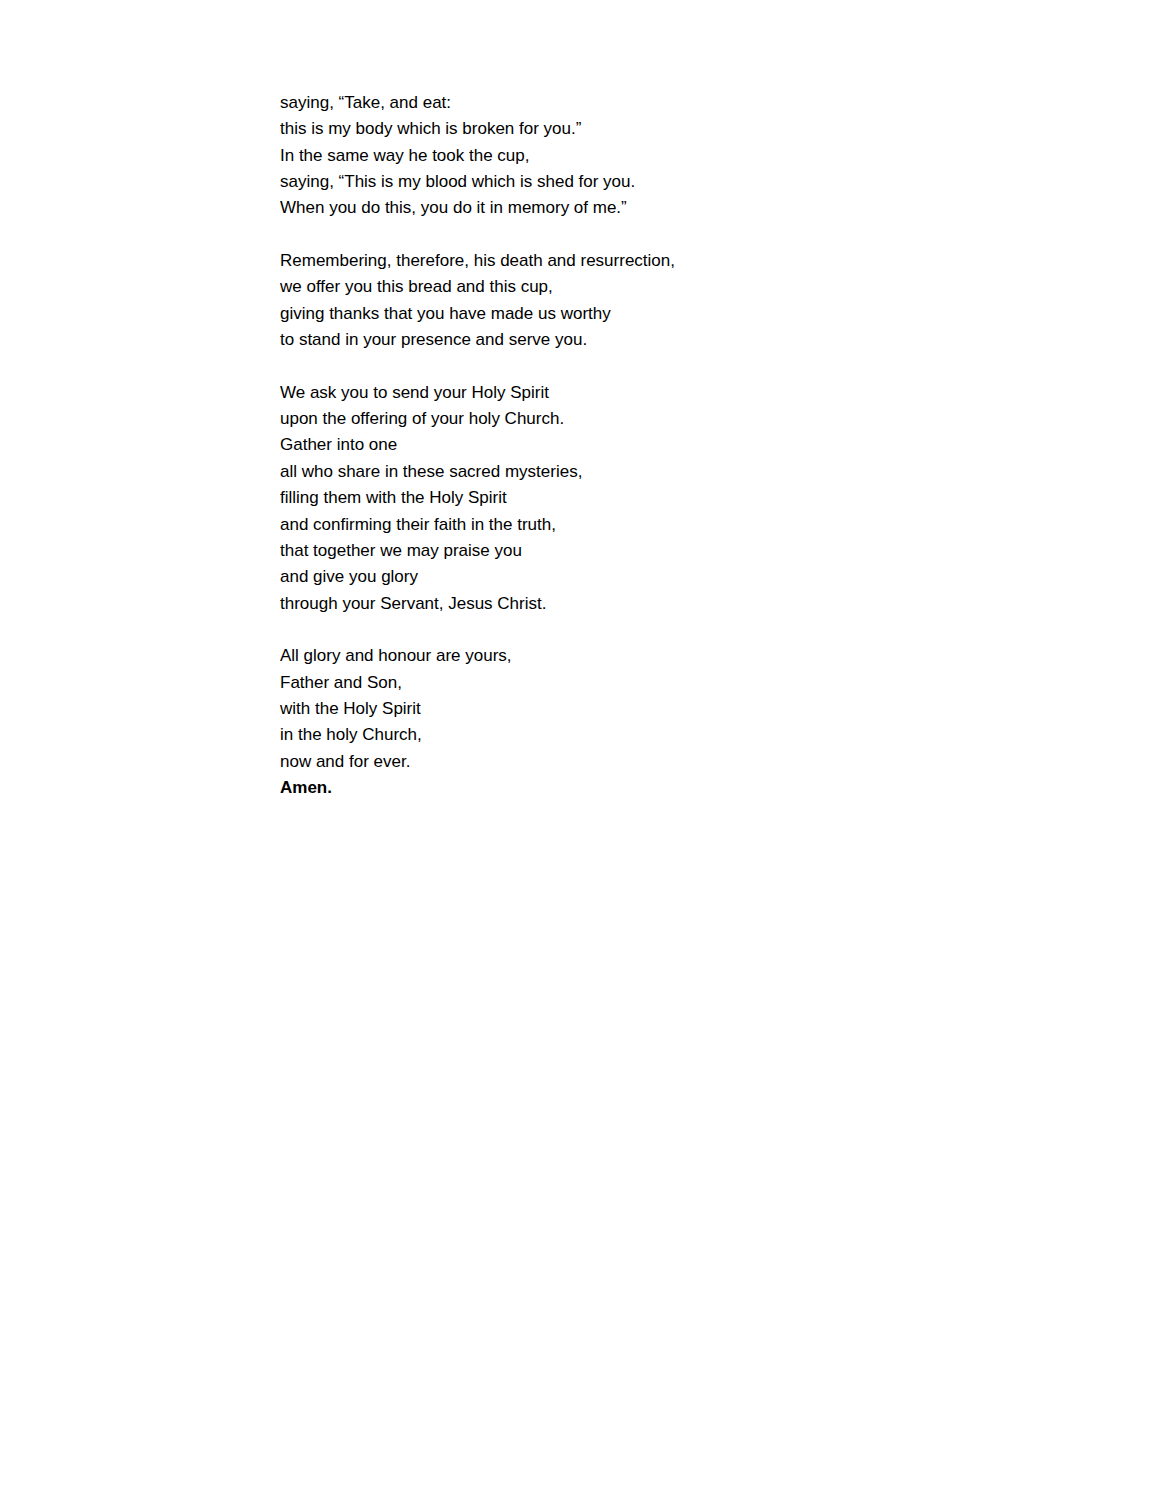saying, “Take, and eat:
this is my body which is broken for you.”
In the same way he took the cup,
saying, “This is my blood which is shed for you.
When you do this, you do it in memory of me.”
Remembering, therefore, his death and resurrection,
we offer you this bread and this cup,
giving thanks that you have made us worthy
to stand in your presence and serve you.
We ask you to send your Holy Spirit
upon the offering of your holy Church.
Gather into one
all who share in these sacred mysteries,
filling them with the Holy Spirit
and confirming their faith in the truth,
that together we may praise you
and give you glory
through your Servant, Jesus Christ.
All glory and honour are yours,
Father and Son,
with the Holy Spirit
in the holy Church,
now and for ever.
Amen.